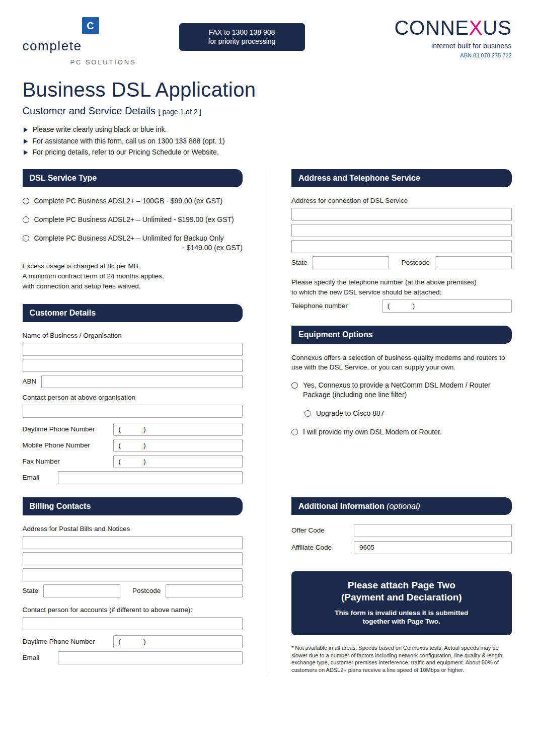C
complete
PC SOLUTIONS
FAX to 1300 138 908
for priority processing
CONNEXUS
internet built for business
ABN 83 070 275 722
Business DSL Application
Customer and Service Details [ page 1 of 2 ]
Please write clearly using black or blue ink.
For assistance with this form, call us on 1300 133 888 (opt. 1)
For pricing details, refer to our Pricing Schedule or Website.
DSL Service Type
Complete PC Business ADSL2+ – 100GB - $99.00 (ex GST)
Complete PC Business ADSL2+ – Unlimited - $199.00 (ex GST)
Complete PC Business ADSL2+ – Unlimited for Backup Only - $149.00 (ex GST)
Excess usage is charged at 8c per MB.
A minimum contract term of 24 months applies,
with connection and setup fees waived.
Customer Details
Name of Business / Organisation
ABN
Contact person at above organisation
Daytime Phone Number
( )
Mobile Phone Number
( )
Fax Number
( )
Email
Billing Contacts
Address for Postal Bills and Notices
State
Postcode
Contact person for accounts (if different to above name):
Daytime Phone Number
( )
Email
Address and Telephone Service
Address for connection of DSL Service
State
Postcode
Please specify the telephone number (at the above premises)
to which the new DSL service should be attached:
Telephone number
( )
Equipment Options
Connexus offers a selection of business-quality modems and routers to use with the DSL Service, or you can supply your own.
Yes, Connexus to provide a NetComm DSL Modem / Router
Package (including one line filter)
Upgrade to Cisco 887
I will provide my own DSL Modem or Router.
Additional Information (optional)
Offer Code
Affiliate Code
9605
Please attach Page Two
(Payment and Declaration)
This form is invalid unless it is submitted
together with Page Two.
* Not available in all areas. Speeds based on Connexus tests. Actual speeds may be slower due to a number of factors including network configuration, line quality & length, exchange type, customer premises interference, traffic and equipment. About 50% of customers on ADSL2+ plans receive a line speed of 10Mbps or higher.